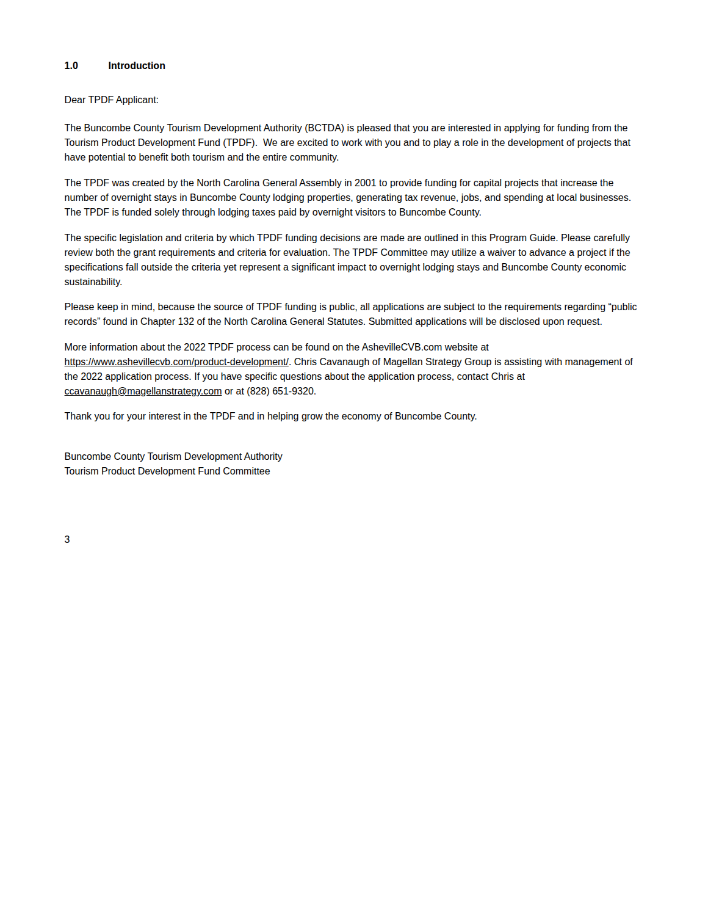1.0 Introduction
Dear TPDF Applicant:
The Buncombe County Tourism Development Authority (BCTDA) is pleased that you are interested in applying for funding from the Tourism Product Development Fund (TPDF). We are excited to work with you and to play a role in the development of projects that have potential to benefit both tourism and the entire community.
The TPDF was created by the North Carolina General Assembly in 2001 to provide funding for capital projects that increase the number of overnight stays in Buncombe County lodging properties, generating tax revenue, jobs, and spending at local businesses. The TPDF is funded solely through lodging taxes paid by overnight visitors to Buncombe County.
The specific legislation and criteria by which TPDF funding decisions are made are outlined in this Program Guide. Please carefully review both the grant requirements and criteria for evaluation. The TPDF Committee may utilize a waiver to advance a project if the specifications fall outside the criteria yet represent a significant impact to overnight lodging stays and Buncombe County economic sustainability.
Please keep in mind, because the source of TPDF funding is public, all applications are subject to the requirements regarding “public records” found in Chapter 132 of the North Carolina General Statutes. Submitted applications will be disclosed upon request.
More information about the 2022 TPDF process can be found on the AshevilleCVB.com website at https://www.ashevillecvb.com/product-development/. Chris Cavanaugh of Magellan Strategy Group is assisting with management of the 2022 application process. If you have specific questions about the application process, contact Chris at ccavanaugh@magellanstrategy.com or at (828) 651-9320.
Thank you for your interest in the TPDF and in helping grow the economy of Buncombe County.
Buncombe County Tourism Development Authority
Tourism Product Development Fund Committee
3